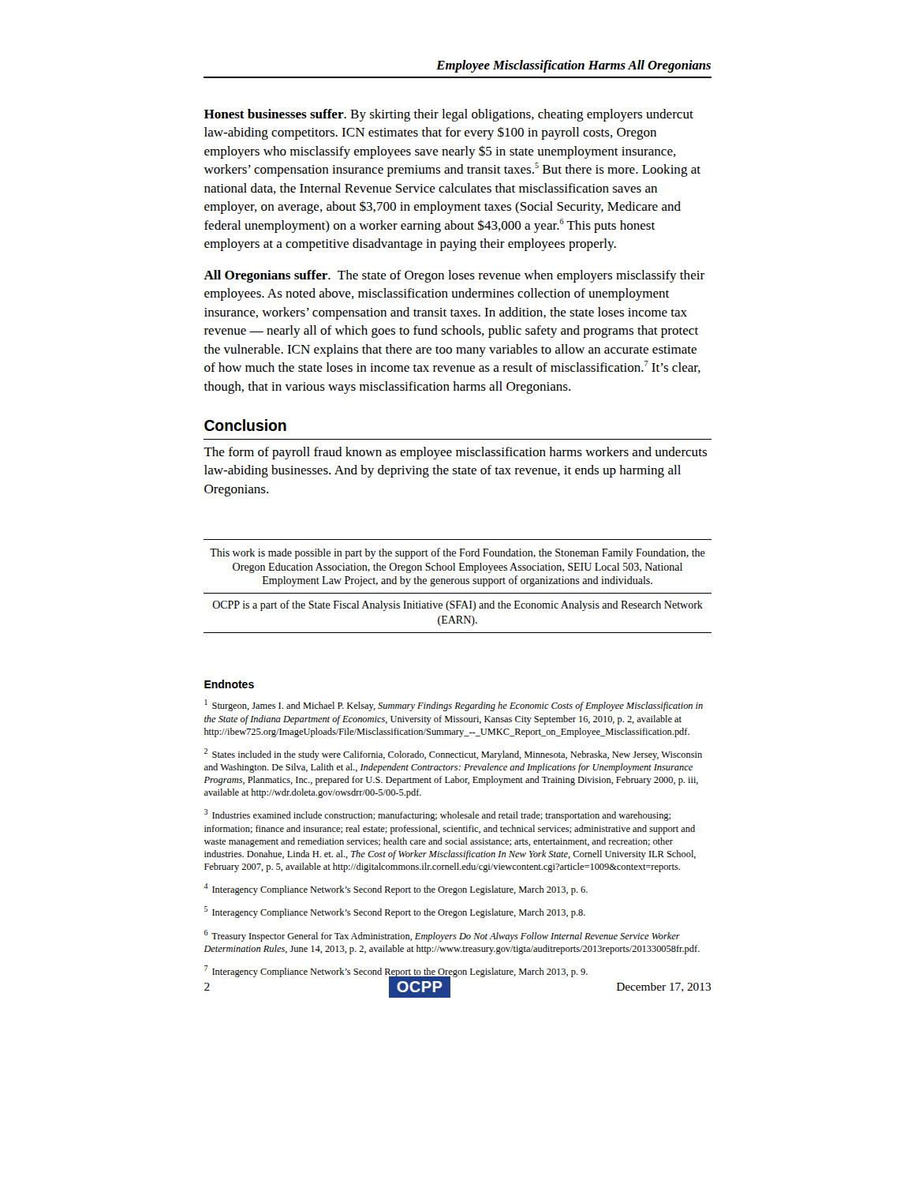Employee Misclassification Harms All Oregonians
Honest businesses suffer. By skirting their legal obligations, cheating employers undercut law-abiding competitors. ICN estimates that for every $100 in payroll costs, Oregon employers who misclassify employees save nearly $5 in state unemployment insurance, workers’ compensation insurance premiums and transit taxes.5 But there is more. Looking at national data, the Internal Revenue Service calculates that misclassification saves an employer, on average, about $3,700 in employment taxes (Social Security, Medicare and federal unemployment) on a worker earning about $43,000 a year.6 This puts honest employers at a competitive disadvantage in paying their employees properly.
All Oregonians suffer. The state of Oregon loses revenue when employers misclassify their employees. As noted above, misclassification undermines collection of unemployment insurance, workers’ compensation and transit taxes. In addition, the state loses income tax revenue — nearly all of which goes to fund schools, public safety and programs that protect the vulnerable. ICN explains that there are too many variables to allow an accurate estimate of how much the state loses in income tax revenue as a result of misclassification.7 It’s clear, though, that in various ways misclassification harms all Oregonians.
Conclusion
The form of payroll fraud known as employee misclassification harms workers and undercuts law-abiding businesses. And by depriving the state of tax revenue, it ends up harming all Oregonians.
This work is made possible in part by the support of the Ford Foundation, the Stoneman Family Foundation, the Oregon Education Association, the Oregon School Employees Association, SEIU Local 503, National Employment Law Project, and by the generous support of organizations and individuals.
OCPP is a part of the State Fiscal Analysis Initiative (SFAI) and the Economic Analysis and Research Network (EARN).
Endnotes
1 Sturgeon, James I. and Michael P. Kelsay, Summary Findings Regarding he Economic Costs of Employee Misclassification in the State of Indiana Department of Economics, University of Missouri, Kansas City September 16, 2010, p. 2, available at http://ibew725.org/ImageUploads/File/Misclassification/Summary_--_UMKC_Report_on_Employee_Misclassification.pdf.
2 States included in the study were California, Colorado, Connecticut, Maryland, Minnesota, Nebraska, New Jersey, Wisconsin and Washington. De Silva, Lalith et al., Independent Contractors: Prevalence and Implications for Unemployment Insurance Programs, Planmatics, Inc., prepared for U.S. Department of Labor, Employment and Training Division, February 2000, p. iii, available at http://wdr.doleta.gov/owsdrr/00-5/00-5.pdf.
3 Industries examined include construction; manufacturing; wholesale and retail trade; transportation and warehousing; information; finance and insurance; real estate; professional, scientific, and technical services; administrative and support and waste management and remediation services; health care and social assistance; arts, entertainment, and recreation; other industries. Donahue, Linda H. et. al., The Cost of Worker Misclassification In New York State, Cornell University ILR School, February 2007, p. 5, available at http://digitalcommons.ilr.cornell.edu/cgi/viewcontent.cgi?article=1009&context=reports.
4 Interagency Compliance Network’s Second Report to the Oregon Legislature, March 2013, p. 6.
5 Interagency Compliance Network’s Second Report to the Oregon Legislature, March 2013, p.8.
6 Treasury Inspector General for Tax Administration, Employers Do Not Always Follow Internal Revenue Service Worker Determination Rules, June 14, 2013, p. 2, available at http://www.treasury.gov/tigta/auditreports/2013reports/201330058fr.pdf.
7 Interagency Compliance Network’s Second Report to the Oregon Legislature, March 2013, p. 9.
2
OCPP
December 17, 2013